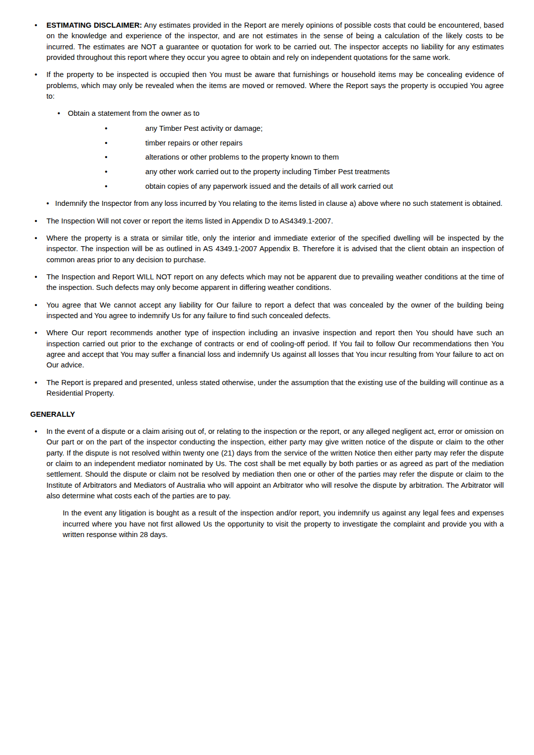ESTIMATING DISCLAIMER: Any estimates provided in the Report are merely opinions of possible costs that could be encountered, based on the knowledge and experience of the inspector, and are not estimates in the sense of being a calculation of the likely costs to be incurred. The estimates are NOT a guarantee or quotation for work to be carried out. The inspector accepts no liability for any estimates provided throughout this report where they occur you agree to obtain and rely on independent quotations for the same work.
If the property to be inspected is occupied then You must be aware that furnishings or household items may be concealing evidence of problems, which may only be revealed when the items are moved or removed. Where the Report says the property is occupied You agree to:
Obtain a statement from the owner as to
any Timber Pest activity or damage;
timber repairs or other repairs
alterations or other problems to the property known to them
any other work carried out to the property including Timber Pest treatments
obtain copies of any paperwork issued and the details of all work carried out
• Indemnify the Inspector from any loss incurred by You relating to the items listed in clause a) above where no such statement is obtained.
The Inspection Will not cover or report the items listed in Appendix D to AS4349.1-2007.
Where the property is a strata or similar title, only the interior and immediate exterior of the specified dwelling will be inspected by the inspector. The inspection will be as outlined in AS 4349.1-2007 Appendix B. Therefore it is advised that the client obtain an inspection of common areas prior to any decision to purchase.
The Inspection and Report WILL NOT report on any defects which may not be apparent due to prevailing weather conditions at the time of the inspection. Such defects may only become apparent in differing weather conditions.
You agree that We cannot accept any liability for Our failure to report a defect that was concealed by the owner of the building being inspected and You agree to indemnify Us for any failure to find such concealed defects.
Where Our report recommends another type of inspection including an invasive inspection and report then You should have such an inspection carried out prior to the exchange of contracts or end of cooling-off period. If You fail to follow Our recommendations then You agree and accept that You may suffer a financial loss and indemnify Us against all losses that You incur resulting from Your failure to act on Our advice.
The Report is prepared and presented, unless stated otherwise, under the assumption that the existing use of the building will continue as a Residential Property.
GENERALLY
In the event of a dispute or a claim arising out of, or relating to the inspection or the report, or any alleged negligent act, error or omission on Our part or on the part of the inspector conducting the inspection, either party may give written notice of the dispute or claim to the other party. If the dispute is not resolved within twenty one (21) days from the service of the written Notice then either party may refer the dispute or claim to an independent mediator nominated by Us. The cost shall be met equally by both parties or as agreed as part of the mediation settlement. Should the dispute or claim not be resolved by mediation then one or other of the parties may refer the dispute or claim to the Institute of Arbitrators and Mediators of Australia who will appoint an Arbitrator who will resolve the dispute by arbitration. The Arbitrator will also determine what costs each of the parties are to pay.
In the event any litigation is bought as a result of the inspection and/or report, you indemnify us against any legal fees and expenses incurred where you have not first allowed Us the opportunity to visit the property to investigate the complaint and provide you with a written response within 28 days.